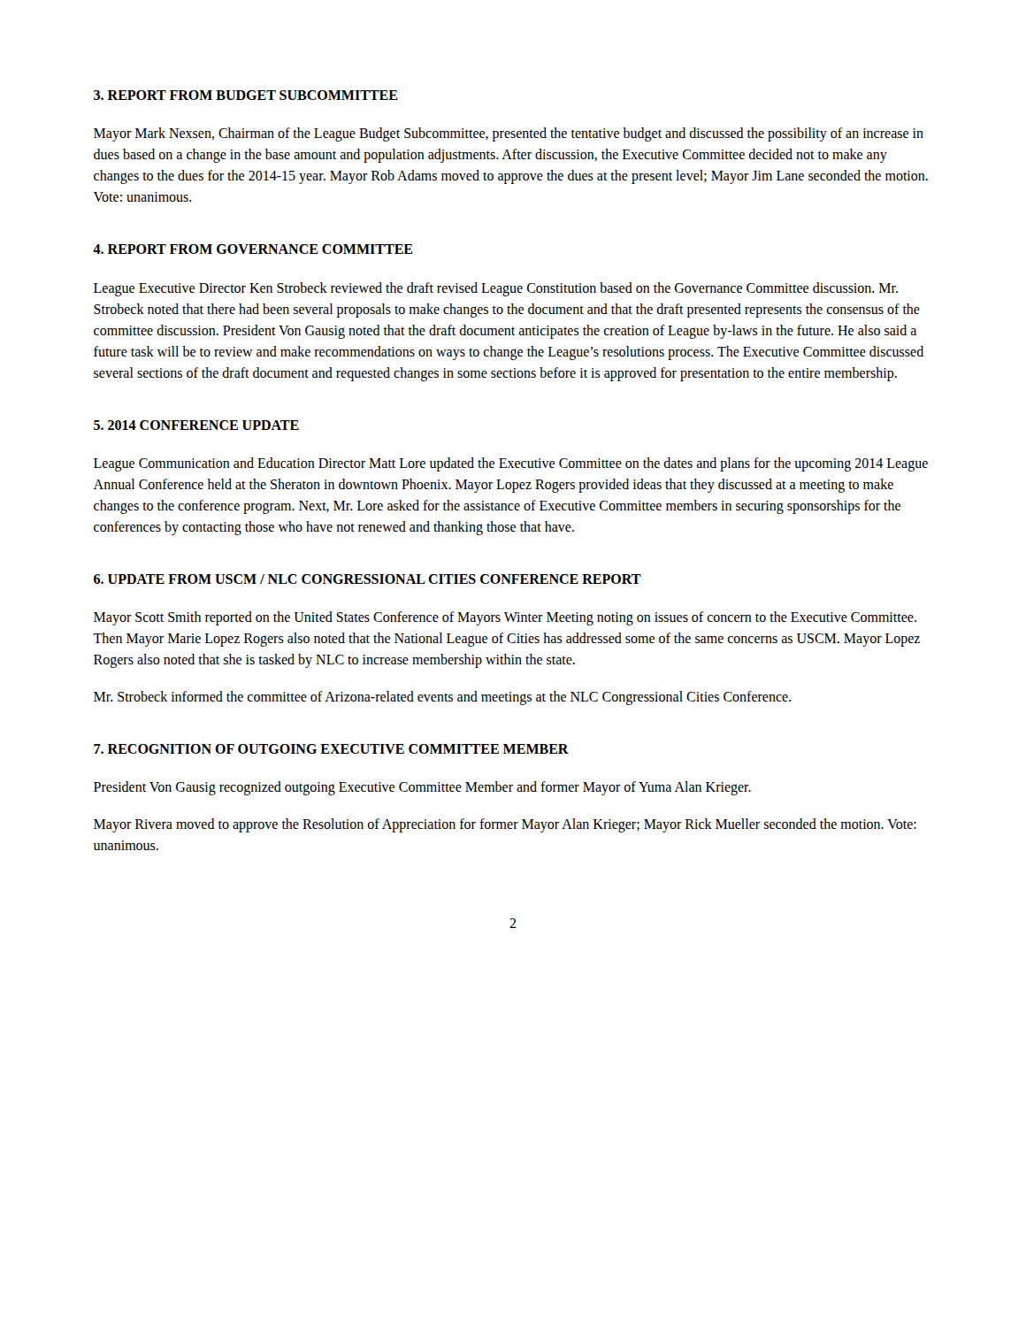3. Report from Budget Subcommittee
Mayor Mark Nexsen, Chairman of the League Budget Subcommittee, presented the tentative budget and discussed the possibility of an increase in dues based on a change in the base amount and population adjustments. After discussion, the Executive Committee decided not to make any changes to the dues for the 2014-15 year. Mayor Rob Adams moved to approve the dues at the present level; Mayor Jim Lane seconded the motion. Vote: unanimous.
4. Report from Governance Committee
League Executive Director Ken Strobeck reviewed the draft revised League Constitution based on the Governance Committee discussion. Mr. Strobeck noted that there had been several proposals to make changes to the document and that the draft presented represents the consensus of the committee discussion. President Von Gausig noted that the draft document anticipates the creation of League by-laws in the future. He also said a future task will be to review and make recommendations on ways to change the League’s resolutions process. The Executive Committee discussed several sections of the draft document and requested changes in some sections before it is approved for presentation to the entire membership.
5. 2014 Conference Update
League Communication and Education Director Matt Lore updated the Executive Committee on the dates and plans for the upcoming 2014 League Annual Conference held at the Sheraton in downtown Phoenix. Mayor Lopez Rogers provided ideas that they discussed at a meeting to make changes to the conference program. Next, Mr. Lore asked for the assistance of Executive Committee members in securing sponsorships for the conferences by contacting those who have not renewed and thanking those that have.
6. Update from USCM / NLC Congressional Cities Conference Report
Mayor Scott Smith reported on the United States Conference of Mayors Winter Meeting noting on issues of concern to the Executive Committee. Then Mayor Marie Lopez Rogers also noted that the National League of Cities has addressed some of the same concerns as USCM. Mayor Lopez Rogers also noted that she is tasked by NLC to increase membership within the state.
Mr. Strobeck informed the committee of Arizona-related events and meetings at the NLC Congressional Cities Conference.
7. Recognition of Outgoing Executive Committee Member
President Von Gausig recognized outgoing Executive Committee Member and former Mayor of Yuma Alan Krieger.
Mayor Rivera moved to approve the Resolution of Appreciation for former Mayor Alan Krieger; Mayor Rick Mueller seconded the motion. Vote: unanimous.
2